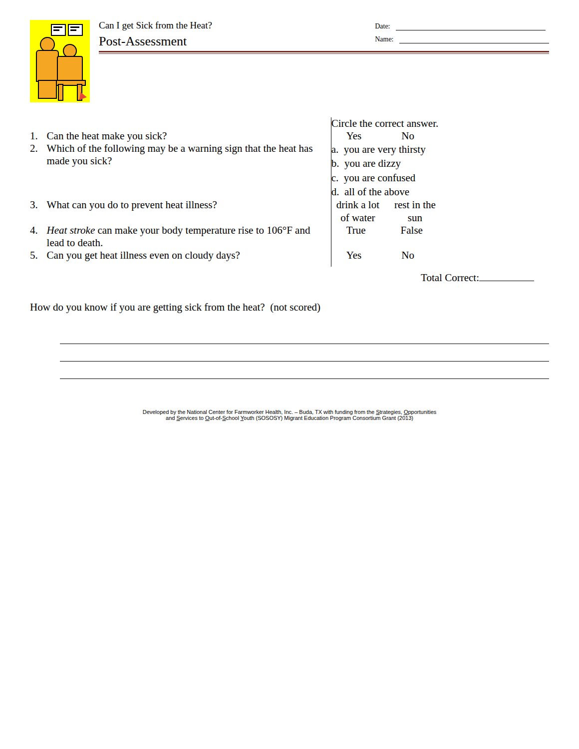Can I get Sick from the Heat?
Post-Assessment
Date:
Name:
| | Circle the correct answer. |
| 1. Can the heat make you sick? | Yes No |
| 2. Which of the following may be a warning sign that the heat has made you sick? | a. you are very thirsty b. you are dizzy c. you are confused d. all of the above |
| 3. What can you do to prevent heat illness? | drink a lot of water rest in the sun |
| 4. Heat stroke can make your body temperature rise to 106°F and lead to death. | True False |
| 5. Can you get heat illness even on cloudy days? | Yes No |
Total Correct:
How do you know if you are getting sick from the heat? (not scored)
Developed by the National Center for Farmworker Health, Inc. – Buda, TX with funding from the Strategies, Opportunities
and Services to Out-of-School Youth (SOSOSY) Migrant Education Program Consortium Grant (2013)